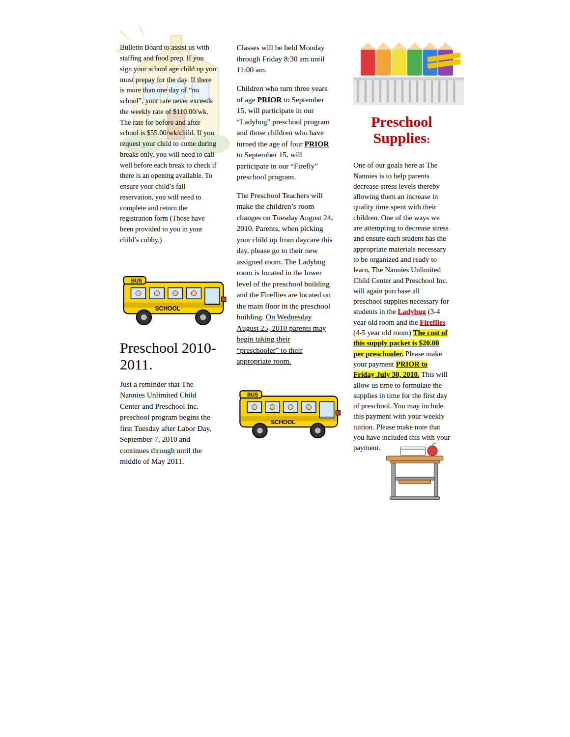Bulletin Board to assist us with staffing and food prep. If you sign your school age child up you must prepay for the day. If there is more than one day of “no school”, your rate never exceeds the weekly rate of $110.00/wk. The rate for before and after school is $55.00/wk/child. If you request your child to come during breaks only, you will need to call well before each break to check if there is an opening available. To ensure your child’s fall reservation, you will need to complete and return the registration form (Those have been provided to you in your child’s cubby.)
BUS SCHOOL
Preschool 2010-2011.
Just a reminder that The Nannies Unlimited Child Center and Preschool Inc. preschool program begins the first Tuesday after Labor Day, September 7, 2010 and continues through until the middle of May 2011.
Classes will be held Monday through Friday 8:30 am until 11:00 am.
Children who turn three years of age PRIOR to September 15, will participate in our “Ladybug” preschool program and those children who have turned the age of four PRIOR to September 15, will participate in our “Firefly” preschool program.
The Preschool Teachers will make the children’s room changes on Tuesday August 24, 2010. Parents, when picking your child up from daycare this day, please go to their new assigned room. The Ladybug room is located in the lower level of the preschool building and the Fireflies are located on the main floor in the preschool building. On Wednesday August 25, 2010 parents may begin taking their “preschooler” to their appropriate room.
BUS SCHOOL
Preschool Supplies:
One of our goals here at The Nannies is to help parents decrease stress levels thereby allowing them an increase in quality time spent with their children. One of the ways we are attempting to decrease stress and ensure each student has the appropriate materials necessary to be organized and ready to learn, The Nannies Unlimited Child Center and Preschool Inc. will again purchase all preschool supplies necessary for students in the Ladybug (3-4 year old room and the Fireflies (4-5 year old room) The cost of this supply packet is $20.00 per preschooler. Please make your payment PRIOR to Friday July 30, 2010. This will allow us time to formulate the supplies in time for the first day of preschool. You may include this payment with your weekly tuition. Please make note that you have included this with your payment.